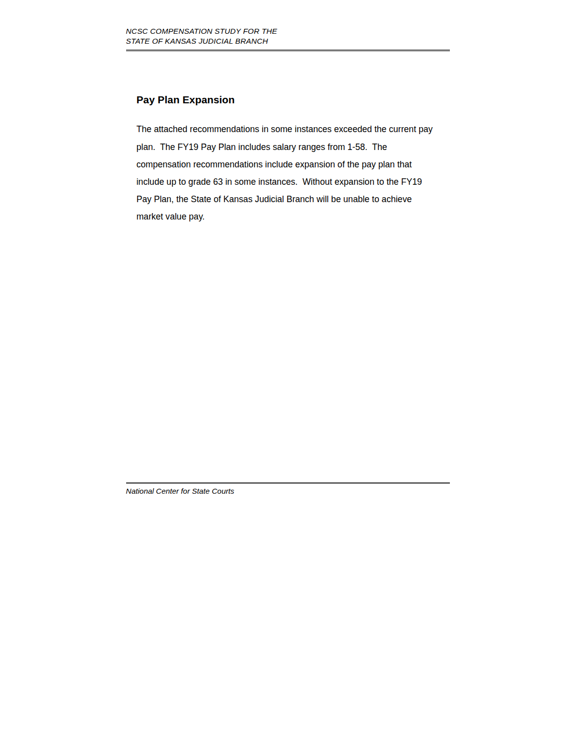NCSC COMPENSATION STUDY FOR THE
STATE OF KANSAS JUDICIAL BRANCH
Pay Plan Expansion
The attached recommendations in some instances exceeded the current pay plan. The FY19 Pay Plan includes salary ranges from 1-58. The compensation recommendations include expansion of the pay plan that include up to grade 63 in some instances. Without expansion to the FY19 Pay Plan, the State of Kansas Judicial Branch will be unable to achieve market value pay.
National Center for State Courts